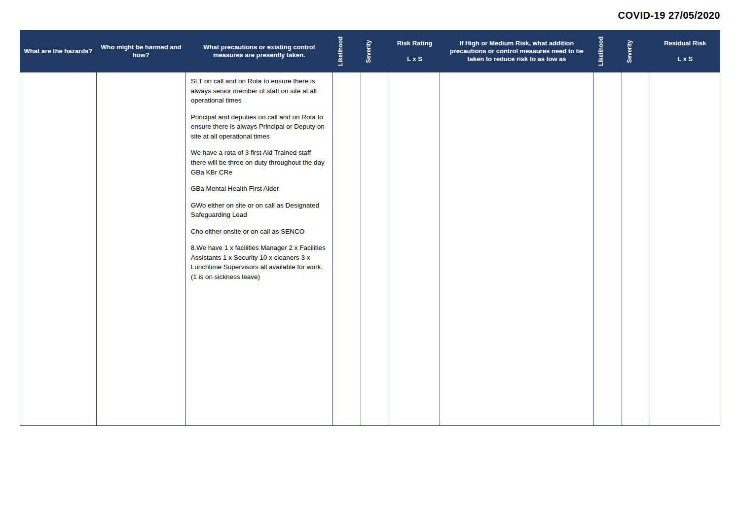COVID-19 27/05/2020
| What are the hazards? | Who might be harmed and how? | What precautions or existing control measures are presently taken. | Likelihood | Severity | Risk Rating L x S | If High or Medium Risk, what addition precautions or control measures need to be taken to reduce risk to as low as | Likelihood | Severity | Residual Risk L x S |
| --- | --- | --- | --- | --- | --- | --- | --- | --- | --- |
| | | SLT on call and on Rota to ensure there is always senior member of staff on site at all operational times Principal and deputies on call and on Rota to ensure there is always Principal or Deputy on site at all operational times We have a rota of 3 first Aid Trained staff there will be three on duty throughout the day GBa KBr CRe GBa Mental Health First Aider GWo either on site or on call as Designated Safeguarding Lead Cho either onsite or on call as SENCO 8.We have 1 x facilities Manager 2 x Facilities Assistants 1 x Security 10 x cleaners 3 x Lunchtime Supervisors all available for work. (1 is on sickness leave) | | | | | | | |